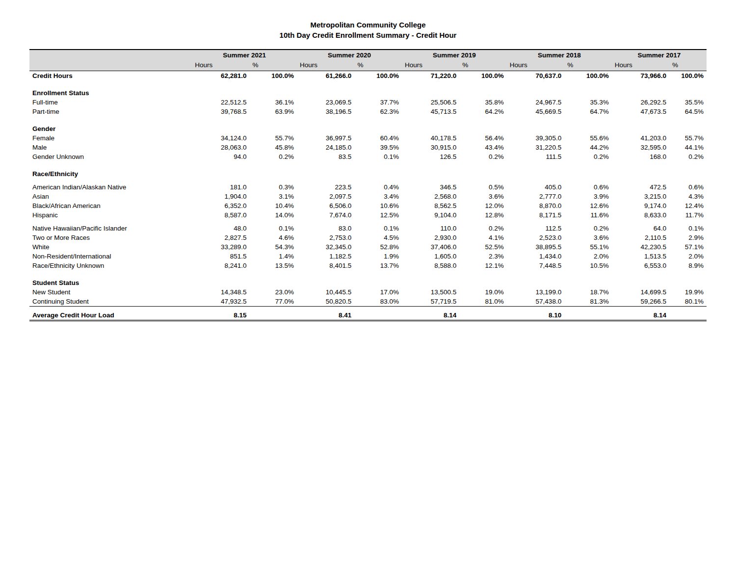Metropolitan Community College
10th Day Credit Enrollment Summary - Credit Hour
| | Summer 2021 | Summer 2020 | Summer 2019 | Summer 2018 | Summer 2017 |
| --- | --- | --- | --- | --- | --- |
| | Hours | % | Hours | % | Hours | % | Hours | % | Hours | % |
| Credit Hours | 62,281.0 | 100.0% | 61,266.0 | 100.0% | 71,220.0 | 100.0% | 70,637.0 | 100.0% | 73,966.0 | 100.0% |
| Enrollment Status | |
| Full-time | 22,512.5 | 36.1% | 23,069.5 | 37.7% | 25,506.5 | 35.8% | 24,967.5 | 35.3% | 26,292.5 | 35.5% |
| Part-time | 39,768.5 | 63.9% | 38,196.5 | 62.3% | 45,713.5 | 64.2% | 45,669.5 | 64.7% | 47,673.5 | 64.5% |
| Gender | |
| Female | 34,124.0 | 55.7% | 36,997.5 | 60.4% | 40,178.5 | 56.4% | 39,305.0 | 55.6% | 41,203.0 | 55.7% |
| Male | 28,063.0 | 45.8% | 24,185.0 | 39.5% | 30,915.0 | 43.4% | 31,220.5 | 44.2% | 32,595.0 | 44.1% |
| Gender Unknown | 94.0 | 0.2% | 83.5 | 0.1% | 126.5 | 0.2% | 111.5 | 0.2% | 168.0 | 0.2% |
| Race/Ethnicity | |
| American Indian/Alaskan Native | 181.0 | 0.3% | 223.5 | 0.4% | 346.5 | 0.5% | 405.0 | 0.6% | 472.5 | 0.6% |
| Asian | 1,904.0 | 3.1% | 2,097.5 | 3.4% | 2,568.0 | 3.6% | 2,777.0 | 3.9% | 3,215.0 | 4.3% |
| Black/African American | 6,352.0 | 10.4% | 6,506.0 | 10.6% | 8,562.5 | 12.0% | 8,870.0 | 12.6% | 9,174.0 | 12.4% |
| Hispanic | 8,587.0 | 14.0% | 7,674.0 | 12.5% | 9,104.0 | 12.8% | 8,171.5 | 11.6% | 8,633.0 | 11.7% |
| Native Hawaiian/Pacific Islander | 48.0 | 0.1% | 83.0 | 0.1% | 110.0 | 0.2% | 112.5 | 0.2% | 64.0 | 0.1% |
| Two or More Races | 2,827.5 | 4.6% | 2,753.0 | 4.5% | 2,930.0 | 4.1% | 2,523.0 | 3.6% | 2,110.5 | 2.9% |
| White | 33,289.0 | 54.3% | 32,345.0 | 52.8% | 37,406.0 | 52.5% | 38,895.5 | 55.1% | 42,230.5 | 57.1% |
| Non-Resident/International | 851.5 | 1.4% | 1,182.5 | 1.9% | 1,605.0 | 2.3% | 1,434.0 | 2.0% | 1,513.5 | 2.0% |
| Race/Ethnicity Unknown | 8,241.0 | 13.5% | 8,401.5 | 13.7% | 8,588.0 | 12.1% | 7,448.5 | 10.5% | 6,553.0 | 8.9% |
| Student Status | |
| New Student | 14,348.5 | 23.0% | 10,445.5 | 17.0% | 13,500.5 | 19.0% | 13,199.0 | 18.7% | 14,699.5 | 19.9% |
| Continuing Student | 47,932.5 | 77.0% | 50,820.5 | 83.0% | 57,719.5 | 81.0% | 57,438.0 | 81.3% | 59,266.5 | 80.1% |
| Average Credit Hour Load | 8.15 | | 8.41 | | 8.14 | | 8.10 | | 8.14 | |